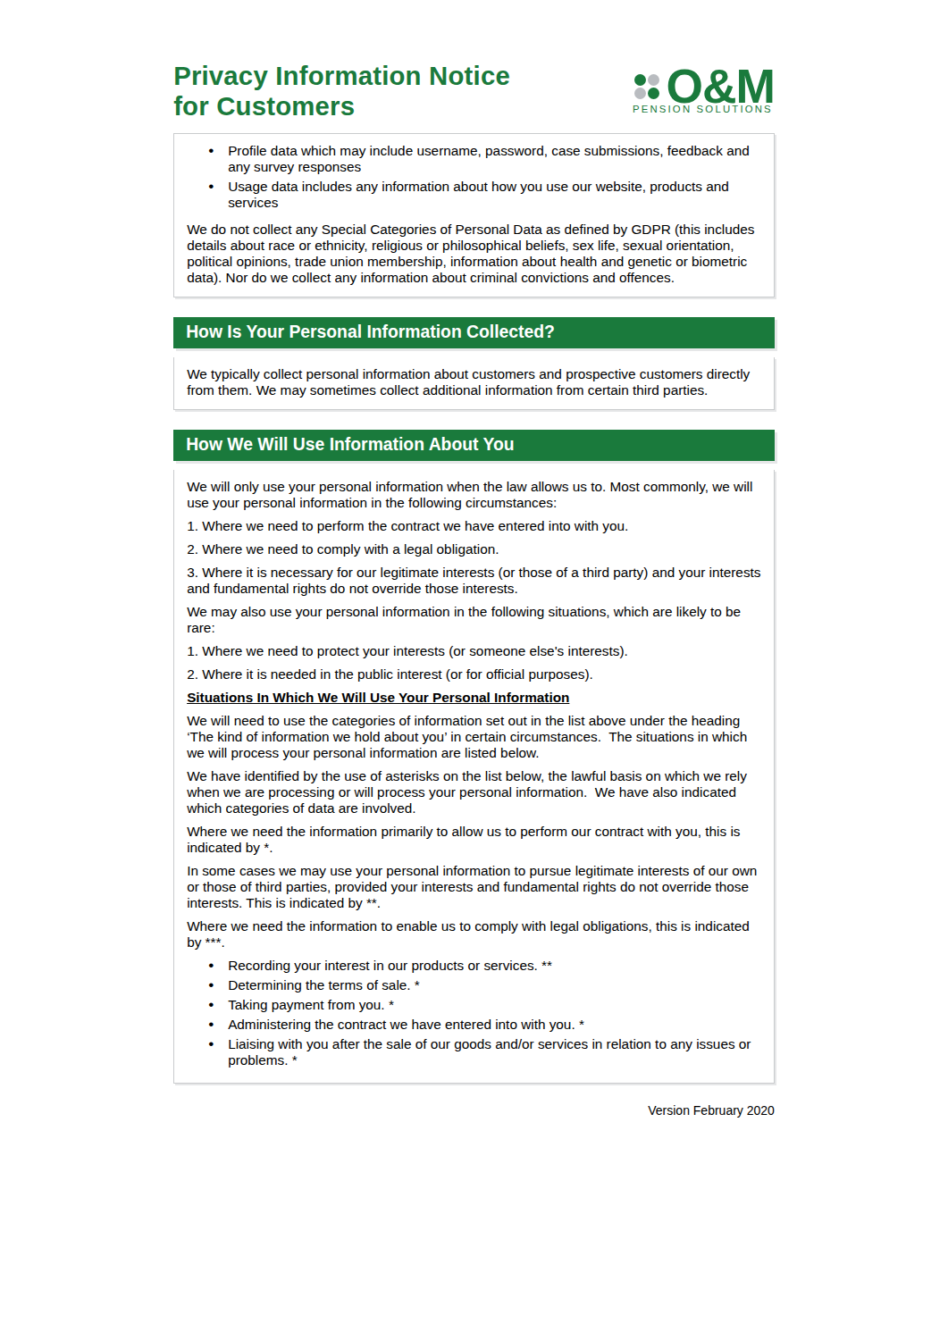Privacy Information Notice
for Customers
O&M
PENSION SOLUTIONS
Profile data which may include username, password, case submissions, feedback and any survey responses
Usage data includes any information about how you use our website, products and services
We do not collect any Special Categories of Personal Data as defined by GDPR (this includes details about race or ethnicity, religious or philosophical beliefs, sex life, sexual orientation, political opinions, trade union membership, information about health and genetic or biometric data). Nor do we collect any information about criminal convictions and offences.
How Is Your Personal Information Collected?
We typically collect personal information about customers and prospective customers directly from them. We may sometimes collect additional information from certain third parties.
How We Will Use Information About You
We will only use your personal information when the law allows us to. Most commonly, we will use your personal information in the following circumstances:
1. Where we need to perform the contract we have entered into with you.
2. Where we need to comply with a legal obligation.
3. Where it is necessary for our legitimate interests (or those of a third party) and your interests and fundamental rights do not override those interests.
We may also use your personal information in the following situations, which are likely to be rare:
1. Where we need to protect your interests (or someone else's interests).
2. Where it is needed in the public interest (or for official purposes).
Situations In Which We Will Use Your Personal Information
We will need to use the categories of information set out in the list above under the heading ‘The kind of information we hold about you’ in certain circumstances. The situations in which we will process your personal information are listed below.
We have identified by the use of asterisks on the list below, the lawful basis on which we rely when we are processing or will process your personal information. We have also indicated which categories of data are involved.
Where we need the information primarily to allow us to perform our contract with you, this is indicated by *.
In some cases we may use your personal information to pursue legitimate interests of our own or those of third parties, provided your interests and fundamental rights do not override those interests. This is indicated by **.
Where we need the information to enable us to comply with legal obligations, this is indicated by ***.
Recording your interest in our products or services. **
Determining the terms of sale. *
Taking payment from you. *
Administering the contract we have entered into with you. *
Liaising with you after the sale of our goods and/or services in relation to any issues or problems. *
Version February 2020